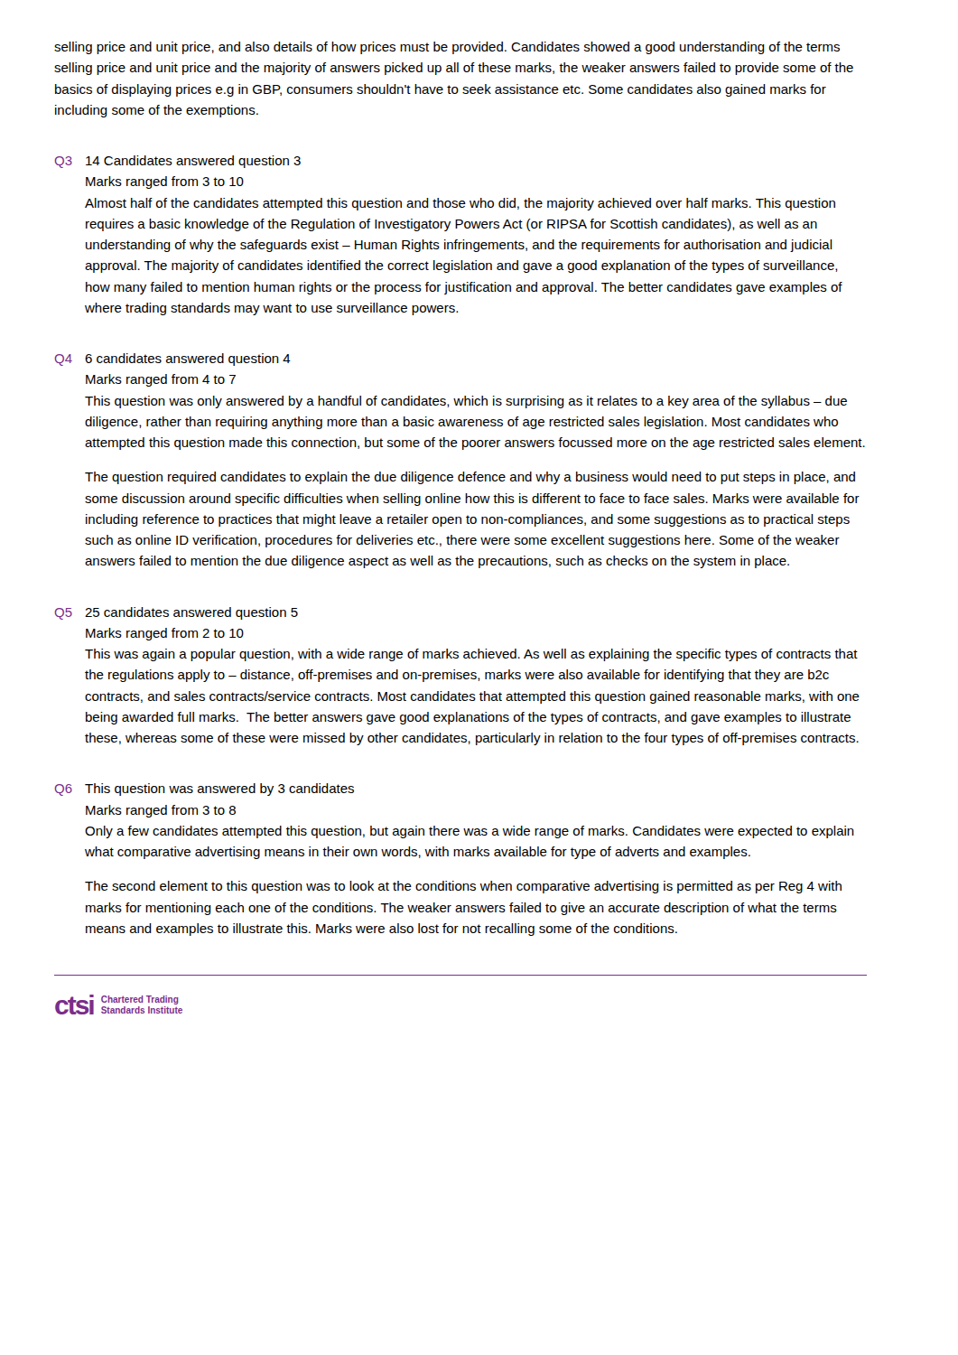selling price and unit price, and also details of how prices must be provided. Candidates showed a good understanding of the terms selling price and unit price and the majority of answers picked up all of these marks, the weaker answers failed to provide some of the basics of displaying prices e.g in GBP, consumers shouldn't have to seek assistance etc. Some candidates also gained marks for including some of the exemptions.
Q3
14 Candidates answered question 3
Marks ranged from 3 to 10
Almost half of the candidates attempted this question and those who did, the majority achieved over half marks. This question requires a basic knowledge of the Regulation of Investigatory Powers Act (or RIPSA for Scottish candidates), as well as an understanding of why the safeguards exist – Human Rights infringements, and the requirements for authorisation and judicial approval. The majority of candidates identified the correct legislation and gave a good explanation of the types of surveillance, how many failed to mention human rights or the process for justification and approval. The better candidates gave examples of where trading standards may want to use surveillance powers.
Q4
6 candidates answered question 4
Marks ranged from 4 to 7
This question was only answered by a handful of candidates, which is surprising as it relates to a key area of the syllabus – due diligence, rather than requiring anything more than a basic awareness of age restricted sales legislation. Most candidates who attempted this question made this connection, but some of the poorer answers focussed more on the age restricted sales element.
The question required candidates to explain the due diligence defence and why a business would need to put steps in place, and some discussion around specific difficulties when selling online how this is different to face to face sales. Marks were available for including reference to practices that might leave a retailer open to non-compliances, and some suggestions as to practical steps such as online ID verification, procedures for deliveries etc., there were some excellent suggestions here. Some of the weaker answers failed to mention the due diligence aspect as well as the precautions, such as checks on the system in place.
Q5
25 candidates answered question 5
Marks ranged from 2 to 10
This was again a popular question, with a wide range of marks achieved. As well as explaining the specific types of contracts that the regulations apply to – distance, off-premises and on-premises, marks were also available for identifying that they are b2c contracts, and sales contracts/service contracts. Most candidates that attempted this question gained reasonable marks, with one being awarded full marks. The better answers gave good explanations of the types of contracts, and gave examples to illustrate these, whereas some of these were missed by other candidates, particularly in relation to the four types of off-premises contracts.
Q6
This question was answered by 3 candidates
Marks ranged from 3 to 8
Only a few candidates attempted this question, but again there was a wide range of marks. Candidates were expected to explain what comparative advertising means in their own words, with marks available for type of adverts and examples.
The second element to this question was to look at the conditions when comparative advertising is permitted as per Reg 4 with marks for mentioning each one of the conditions. The weaker answers failed to give an accurate description of what the terms means and examples to illustrate this. Marks were also lost for not recalling some of the conditions.
ctsi Chartered Trading
Standards Institute